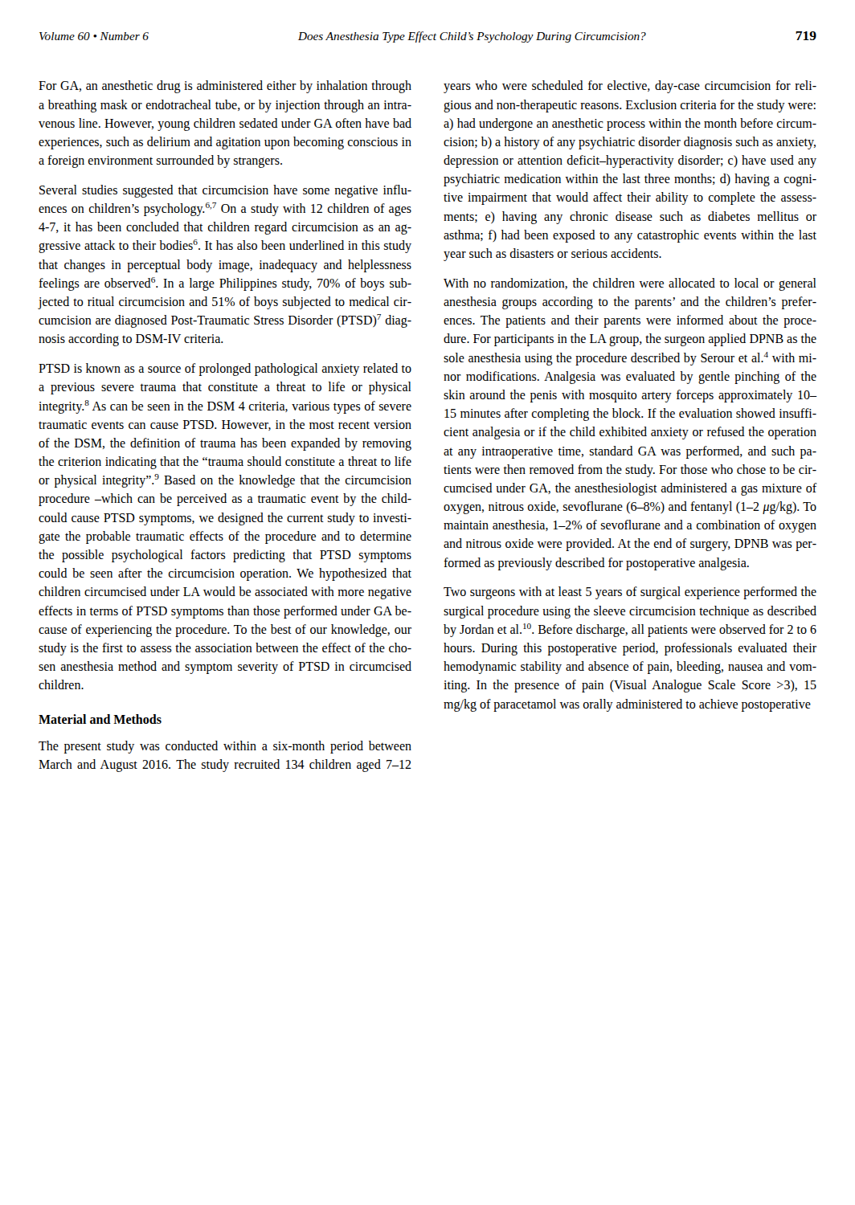Volume 60 • Number 6 Does Anesthesia Type Effect Child’s Psychology During Circumcision? 719
For GA, an anesthetic drug is administered either by inhalation through a breathing mask or endotracheal tube, or by injection through an intravenous line. However, young children sedated under GA often have bad experiences, such as delirium and agitation upon becoming conscious in a foreign environment surrounded by strangers.
Several studies suggested that circumcision have some negative influences on children’s psychology.6,7 On a study with 12 children of ages 4-7, it has been concluded that children regard circumcision as an aggressive attack to their bodies6. It has also been underlined in this study that changes in perceptual body image, inadequacy and helplessness feelings are observed6. In a large Philippines study, 70% of boys subjected to ritual circumcision and 51% of boys subjected to medical circumcision are diagnosed Post-Traumatic Stress Disorder (PTSD)7 diagnosis according to DSM-IV criteria.
PTSD is known as a source of prolonged pathological anxiety related to a previous severe trauma that constitute a threat to life or physical integrity.8 As can be seen in the DSM 4 criteria, various types of severe traumatic events can cause PTSD. However, in the most recent version of the DSM, the definition of trauma has been expanded by removing the criterion indicating that the “trauma should constitute a threat to life or physical integrity”.9 Based on the knowledge that the circumcision procedure –which can be perceived as a traumatic event by the child- could cause PTSD symptoms, we designed the current study to investigate the probable traumatic effects of the procedure and to determine the possible psychological factors predicting that PTSD symptoms could be seen after the circumcision operation. We hypothesized that children circumcised under LA would be associated with more negative effects in terms of PTSD symptoms than those performed under GA because of experiencing the procedure. To the best of our knowledge, our study is the first to assess the association between the effect of the chosen anesthesia method and symptom severity of PTSD in circumcised children.
Material and Methods
The present study was conducted within a six-month period between March and August 2016. The study recruited 134 children aged 7–12 years who were scheduled for elective, day-case circumcision for religious and non-therapeutic reasons. Exclusion criteria for the study were: a) had undergone an anesthetic process within the month before circumcision; b) a history of any psychiatric disorder diagnosis such as anxiety, depression or attention deficit–hyperactivity disorder; c) have used any psychiatric medication within the last three months; d) having a cognitive impairment that would affect their ability to complete the assessments; e) having any chronic disease such as diabetes mellitus or asthma; f) had been exposed to any catastrophic events within the last year such as disasters or serious accidents.
With no randomization, the children were allocated to local or general anesthesia groups according to the parents’ and the children’s preferences. The patients and their parents were informed about the procedure. For participants in the LA group, the surgeon applied DPNB as the sole anesthesia using the procedure described by Serour et al.4 with minor modifications. Analgesia was evaluated by gentle pinching of the skin around the penis with mosquito artery forceps approximately 10–15 minutes after completing the block. If the evaluation showed insufficient analgesia or if the child exhibited anxiety or refused the operation at any intraoperative time, standard GA was performed, and such patients were then removed from the study. For those who chose to be circumcised under GA, the anesthesiologist administered a gas mixture of oxygen, nitrous oxide, sevoflurane (6–8%) and fentanyl (1–2 μg/kg). To maintain anesthesia, 1–2% of sevoflurane and a combination of oxygen and nitrous oxide were provided. At the end of surgery, DPNB was performed as previously described for postoperative analgesia.
Two surgeons with at least 5 years of surgical experience performed the surgical procedure using the sleeve circumcision technique as described by Jordan et al.10. Before discharge, all patients were observed for 2 to 6 hours. During this postoperative period, professionals evaluated their hemodynamic stability and absence of pain, bleeding, nausea and vomiting. In the presence of pain (Visual Analogue Scale Score >3), 15 mg/kg of paracetamol was orally administered to achieve postoperative